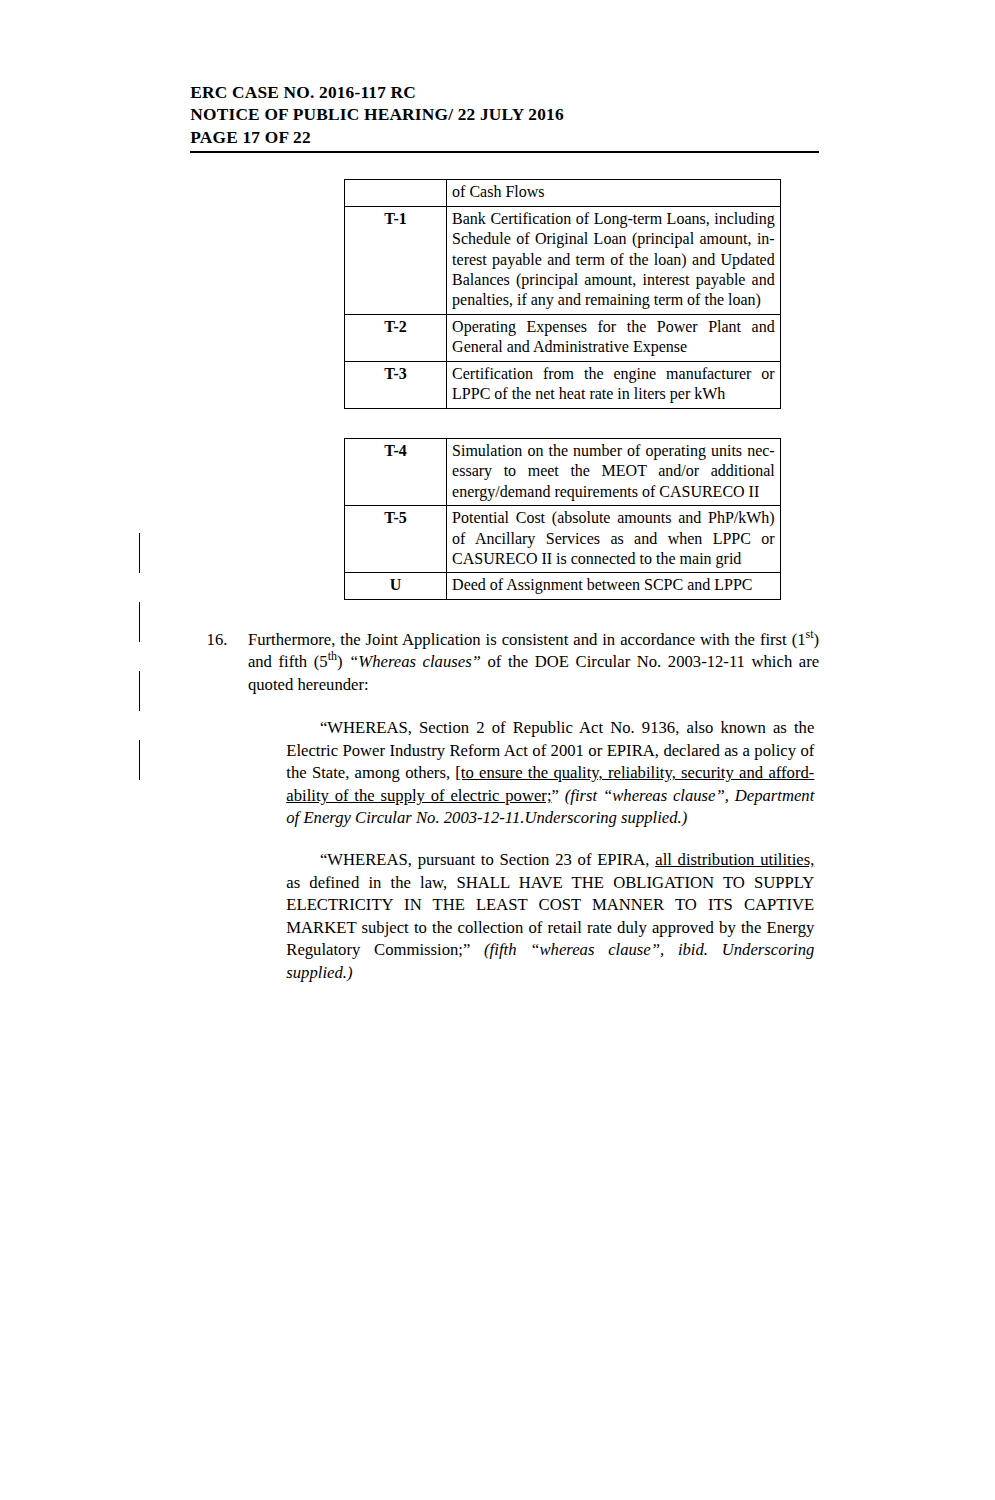ERC CASE NO. 2016-117 RC
NOTICE OF PUBLIC HEARING/ 22 JULY 2016
PAGE 17 OF 22
| | of Cash Flows |
| T-1 | Bank Certification of Long-term Loans, including Schedule of Original Loan (principal amount, interest payable and term of the loan) and Updated Balances (principal amount, interest payable and penalties, if any and remaining term of the loan) |
| T-2 | Operating Expenses for the Power Plant and General and Administrative Expense |
| T-3 | Certification from the engine manufacturer or LPPC of the net heat rate in liters per kWh |
| T-4 | Simulation on the number of operating units necessary to meet the MEOT and/or additional energy/demand requirements of CASURECO II |
| T-5 | Potential Cost (absolute amounts and PhP/kWh) of Ancillary Services as and when LPPC or CASURECO II is connected to the main grid |
| U | Deed of Assignment between SCPC and LPPC |
16.
Furthermore, the Joint Application is consistent and in accordance with the first (1st) and fifth (5th) “Whereas clauses” of the DOE Circular No. 2003-12-11 which are quoted hereunder:
“WHEREAS, Section 2 of Republic Act No. 9136, also known as the Electric Power Industry Reform Act of 2001 or EPIRA, declared as a policy of the State, among others, [to ensure the quality, reliability, security and affordability of the supply of electric power;” (first “whereas clause”, Department of Energy Circular No. 2003-12-11.Underscoring supplied.)
“WHEREAS, pursuant to Section 23 of EPIRA, all distribution utilities, as defined in the law, shall have the obligation to supply electricity in the least cost manner to its captive market subject to the collection of retail rate duly approved by the Energy Regulatory Commission;” (fifth “whereas clause”, ibid. Underscoring supplied.)